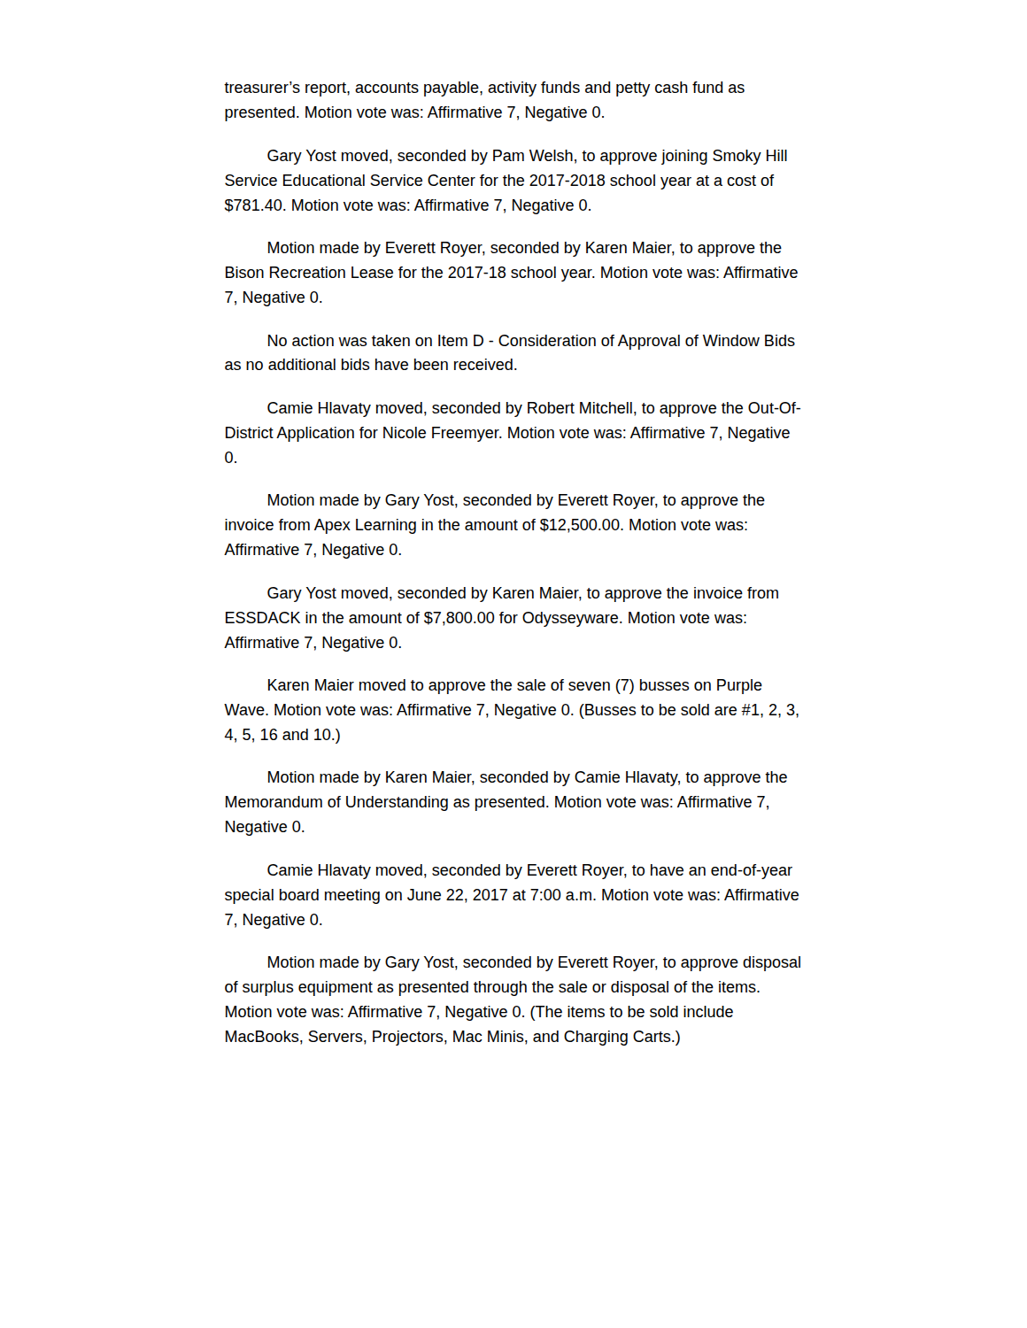treasurer’s report, accounts payable, activity funds and petty cash fund as presented. Motion vote was: Affirmative 7, Negative 0.
Gary Yost moved, seconded by Pam Welsh, to approve joining Smoky Hill Service Educational Service Center for the 2017-2018 school year at a cost of $781.40. Motion vote was: Affirmative 7, Negative 0.
Motion made by Everett Royer, seconded by Karen Maier, to approve the Bison Recreation Lease for the 2017-18 school year. Motion vote was: Affirmative 7, Negative 0.
No action was taken on Item D - Consideration of Approval of Window Bids as no additional bids have been received.
Camie Hlavaty moved, seconded by Robert Mitchell, to approve the Out-Of-District Application for Nicole Freemyer. Motion vote was: Affirmative 7, Negative 0.
Motion made by Gary Yost, seconded by Everett Royer, to approve the invoice from Apex Learning in the amount of $12,500.00. Motion vote was: Affirmative 7, Negative 0.
Gary Yost moved, seconded by Karen Maier, to approve the invoice from ESSDACK in the amount of $7,800.00 for Odysseyware. Motion vote was: Affirmative 7, Negative 0.
Karen Maier moved to approve the sale of seven (7) busses on Purple Wave. Motion vote was: Affirmative 7, Negative 0. (Busses to be sold are #1, 2, 3, 4, 5, 16 and 10.)
Motion made by Karen Maier, seconded by Camie Hlavaty, to approve the Memorandum of Understanding as presented. Motion vote was: Affirmative 7, Negative 0.
Camie Hlavaty moved, seconded by Everett Royer, to have an end-of-year special board meeting on June 22, 2017 at 7:00 a.m. Motion vote was: Affirmative 7, Negative 0.
Motion made by Gary Yost, seconded by Everett Royer, to approve disposal of surplus equipment as presented through the sale or disposal of the items. Motion vote was: Affirmative 7, Negative 0. (The items to be sold include MacBooks, Servers, Projectors, Mac Minis, and Charging Carts.)